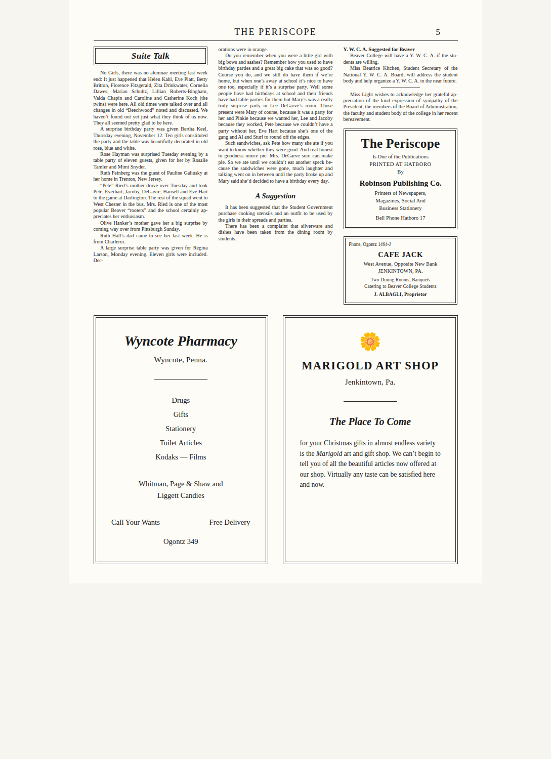THE PERISCOPE 5
Suite Talk
No Girls, there was no alumnae meeting last week end: It just happened that Helen Kahl, Eve Platt, Betty Britton, Florence Fitzgerald, Zita Drinkwater, Cornelia Dawes, Marian Schultz, Lillian Roberts-Bingham, Valda Chapin and Caroline and Catherine Koch (the twins) were here. All old times were talked over and all changes in old “Beechwood” noted and discussed. We haven’t found out yet just what they think of us now. They all seemed pretty glad to be here.
A surprise birthday party was given Bertha Keel, Thursday evening, November 12. Ten girls constituted the party and the table was beautifully decorated in old rose, blue and white.
Rose Hayman was surprised Tuesday evening by a table party of eleven guests, given for her by Rosalie Tamler and Mimi Snyder.
Ruth Feinberg was the guest of Pauline Galiusky at her home in Trenton, New Jersey.
“Pete” Ried’s mother drove over Tuesday and took Pete, Everhart, Jacoby, DeGavre, Hansell and Eve Hart to the game at Darlington. The rest of the squad went to West Chester in the bus. Mrs. Ried is one of the most popular Beaver “rooters” and the school certainly appreciates her enthusiasm.
Olive Hanker’s mother gave her a big surprise by coming way over from Pittsburgh Sunday.
Ruth Hall’s dad came to see her last week. He is from Charleroi.
A large surprise table party was given for Regina Larson, Monday evening. Eleven girls were included. Dec-
orations were in orange.
Do you remember when you were a little girl with big bows and sashes? Remember how you used to have birthday parties and a great big cake that was so good? Course you do, and we still do have them if we’re home, but when one’s away at school it’s nice to have one too, especially if it’s a surprise party. Well some people have had birthdays at school and their friends have had table parties for them but Mary’s was a really truly surprise party in Lee DeGarve’s room. Those present were Mary of course, because it was a party for her and Pinkie because we wanted her, Lee and Jacoby because they worked, Pete because we couldn’t have a party without her, Eve Hart because she’s one of the gang and Al and Sturl to round off the edges.
Such sandwiches, ask Pete how many she ate if you want to know whether they were good. And real honest to goodness mince pie. Mrs. DeGarve sure can make pie. So we ate until we couldn’t eat another speck because the sandwiches were gone, much laughter and talking went on in between until the party broke up and Mary said she’d decided to have a birthday every day.
A Suggestion
It has been suggested that the Student Government purchase cooking utensils and an outfit to be used by the girls in their spreads and parties.
There has been a complaint that silverware and dishes have been taken from the dining room by students.
Y. W. C. A. Suggested for Beaver
Beaver College will have a Y. W. C. A. if the students are willing.
Miss Beatrice Kitchen, Student Secretary of the National Y. W. C. A. Board, will address the student body and help organize a Y. W. C. A. in the near future.
Miss Light wishes to acknowledge her grateful appreciation of the kind expression of sympathy of the President, the members of the Board of Administration, the faculty and student body of the college in her recent bereavement.
The Periscope
Is One of the Publications
PRINTED AT HATBORO
By
Robinson Publishing Co.
Printers of Newspapers,
Magazines, Social And
Business Stationery
Bell Phone Hatboro 17
Phone, Ogontz 1464-J
CAFE JACK
West Avenue, Opposite New Bank
JENKINTOWN, PA.
Two Dining Rooms, Banquets
Catering to Beaver College Students
J. ALBAGLI, Proprietor
Wyncote Pharmacy
Wyncote, Penna.
Drugs
Gifts
Stationery
Toilet Articles
Kodaks — Films
Whitman, Page & Shaw and
Liggett Candies
Call Your Wants Free Delivery
Ogontz 349
🌼
MARIGOLD ART SHOP
Jenkintown, Pa.
The Place To Come
for your Christmas gifts in almost endless variety is the Marigold art and gift shop. We can’t begin to tell you of all the beautiful articles now offered at our shop. Virtually any taste can be satisfied here and now.